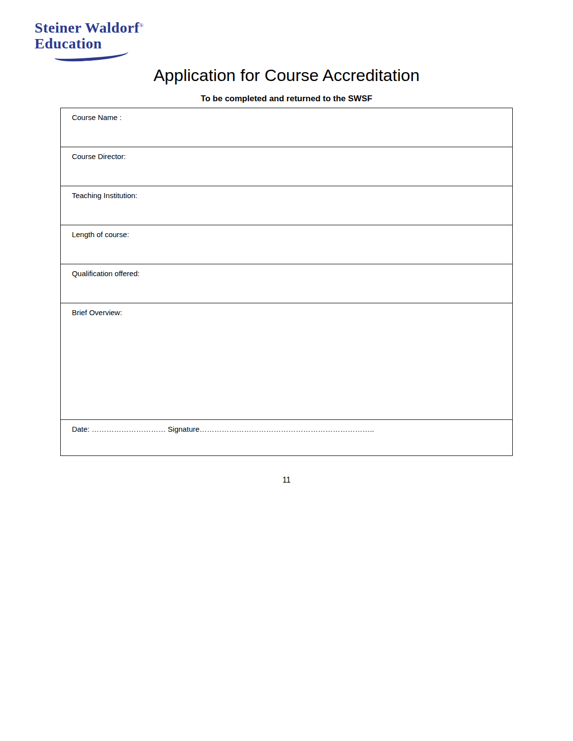Steiner Waldorf®
Education
Application for Course Accreditation
To be completed and returned to the SWSF
| Course Name : |
| Course Director: |
| Teaching Institution: |
| Length of course: |
| Qualification offered: |
| Brief Overview: |
| Date: ………………………… Signature…………………………………………………………….. |
11